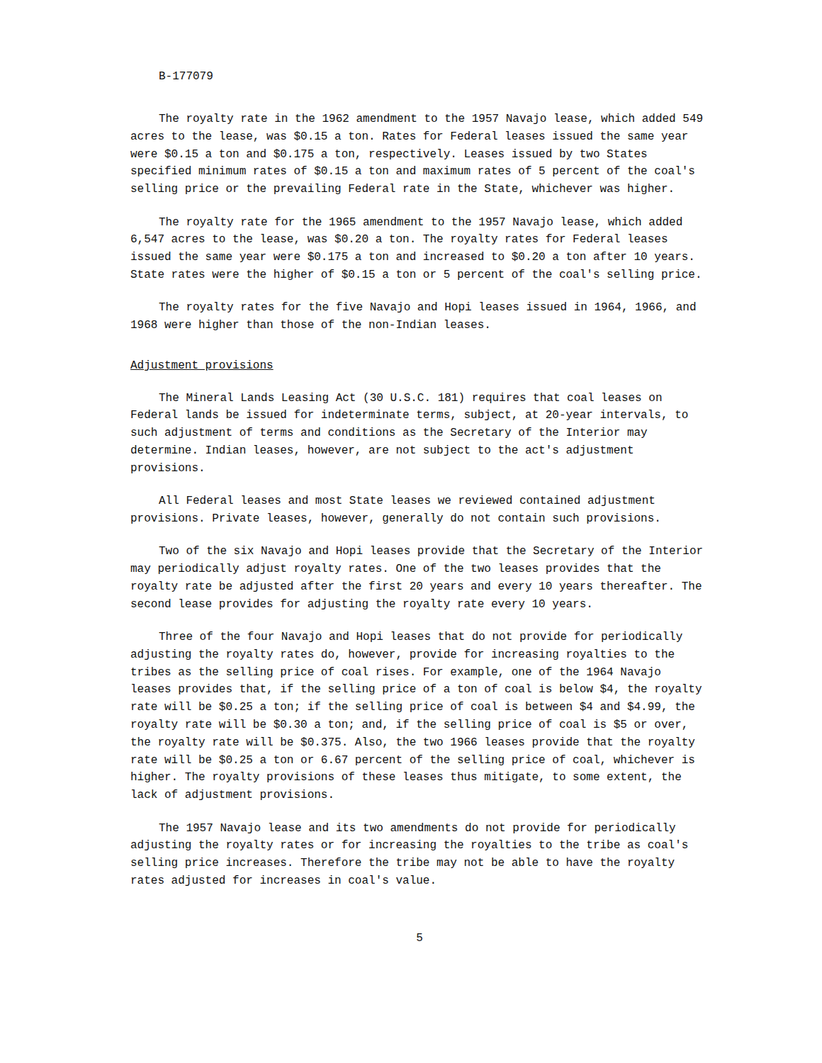B-177079
The royalty rate in the 1962 amendment to the 1957 Navajo lease, which added 549 acres to the lease, was $0.15 a ton. Rates for Federal leases issued the same year were $0.15 a ton and $0.175 a ton, respectively. Leases issued by two States specified minimum rates of $0.15 a ton and maximum rates of 5 percent of the coal's selling price or the prevailing Federal rate in the State, whichever was higher.
The royalty rate for the 1965 amendment to the 1957 Navajo lease, which added 6,547 acres to the lease, was $0.20 a ton. The royalty rates for Federal leases issued the same year were $0.175 a ton and increased to $0.20 a ton after 10 years. State rates were the higher of $0.15 a ton or 5 percent of the coal's selling price.
The royalty rates for the five Navajo and Hopi leases issued in 1964, 1966, and 1968 were higher than those of the non-Indian leases.
Adjustment provisions
The Mineral Lands Leasing Act (30 U.S.C. 181) requires that coal leases on Federal lands be issued for indeterminate terms, subject, at 20-year intervals, to such adjustment of terms and conditions as the Secretary of the Interior may determine. Indian leases, however, are not subject to the act's adjustment provisions.
All Federal leases and most State leases we reviewed contained adjustment provisions. Private leases, however, generally do not contain such provisions.
Two of the six Navajo and Hopi leases provide that the Secretary of the Interior may periodically adjust royalty rates. One of the two leases provides that the royalty rate be adjusted after the first 20 years and every 10 years thereafter. The second lease provides for adjusting the royalty rate every 10 years.
Three of the four Navajo and Hopi leases that do not provide for periodically adjusting the royalty rates do, however, provide for increasing royalties to the tribes as the selling price of coal rises. For example, one of the 1964 Navajo leases provides that, if the selling price of a ton of coal is below $4, the royalty rate will be $0.25 a ton; if the selling price of coal is between $4 and $4.99, the royalty rate will be $0.30 a ton; and, if the selling price of coal is $5 or over, the royalty rate will be $0.375. Also, the two 1966 leases provide that the royalty rate will be $0.25 a ton or 6.67 percent of the selling price of coal, whichever is higher. The royalty provisions of these leases thus mitigate, to some extent, the lack of adjustment provisions.
The 1957 Navajo lease and its two amendments do not provide for periodically adjusting the royalty rates or for increasing the royalties to the tribe as coal's selling price increases. Therefore the tribe may not be able to have the royalty rates adjusted for increases in coal's value.
5